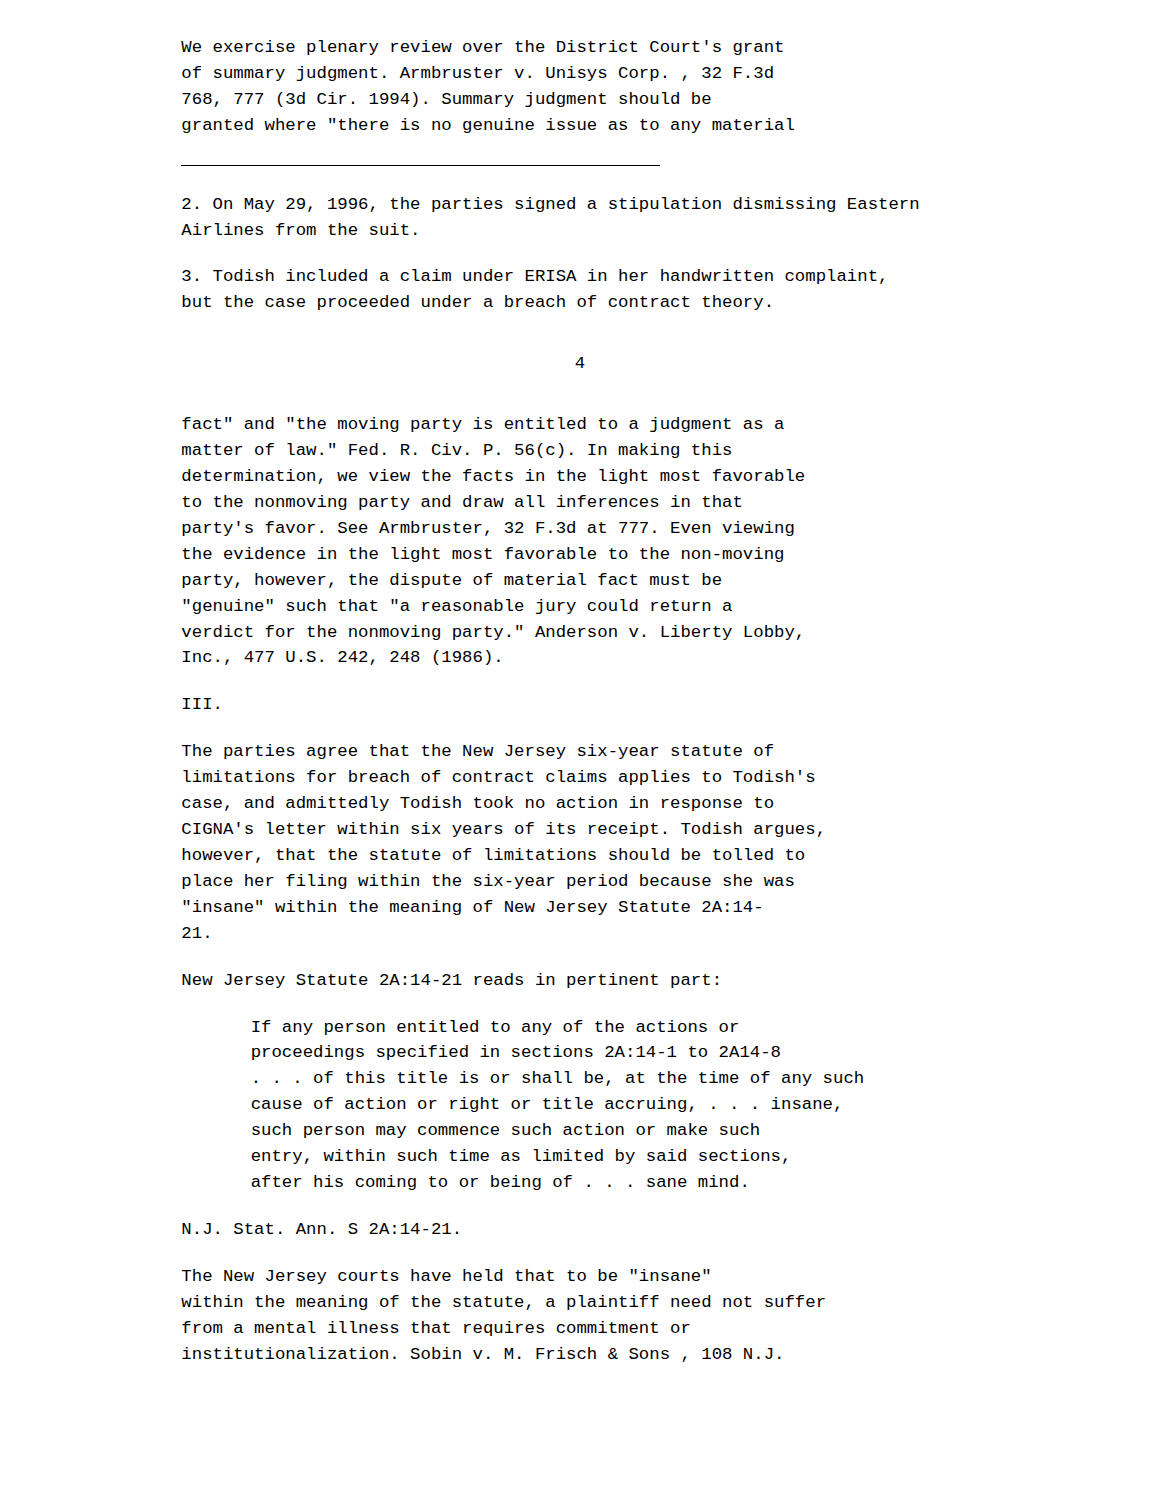We exercise plenary review over the District Court's grant of summary judgment. Armbruster v. Unisys Corp. , 32 F.3d 768, 777 (3d Cir. 1994). Summary judgment should be granted where "there is no genuine issue as to any material
2. On May 29, 1996, the parties signed a stipulation dismissing Eastern Airlines from the suit.
3. Todish included a claim under ERISA in her handwritten complaint, but the case proceeded under a breach of contract theory.
4
fact" and "the moving party is entitled to a judgment as a matter of law." Fed. R. Civ. P. 56(c). In making this determination, we view the facts in the light most favorable to the nonmoving party and draw all inferences in that party's favor. See Armbruster, 32 F.3d at 777. Even viewing the evidence in the light most favorable to the non-moving party, however, the dispute of material fact must be "genuine" such that "a reasonable jury could return a verdict for the nonmoving party." Anderson v. Liberty Lobby, Inc., 477 U.S. 242, 248 (1986).
III.
The parties agree that the New Jersey six-year statute of limitations for breach of contract claims applies to Todish's case, and admittedly Todish took no action in response to CIGNA's letter within six years of its receipt. Todish argues, however, that the statute of limitations should be tolled to place her filing within the six-year period because she was "insane" within the meaning of New Jersey Statute 2A:14- 21.
New Jersey Statute 2A:14-21 reads in pertinent part:
If any person entitled to any of the actions or proceedings specified in sections 2A:14-1 to 2A14-8 . . . of this title is or shall be, at the time of any such cause of action or right or title accruing, . . . insane, such person may commence such action or make such entry, within such time as limited by said sections, after his coming to or being of . . . sane mind.
N.J. Stat. Ann. S 2A:14-21.
The New Jersey courts have held that to be "insane" within the meaning of the statute, a plaintiff need not suffer from a mental illness that requires commitment or institutionalization. Sobin v. M. Frisch & Sons , 108 N.J.